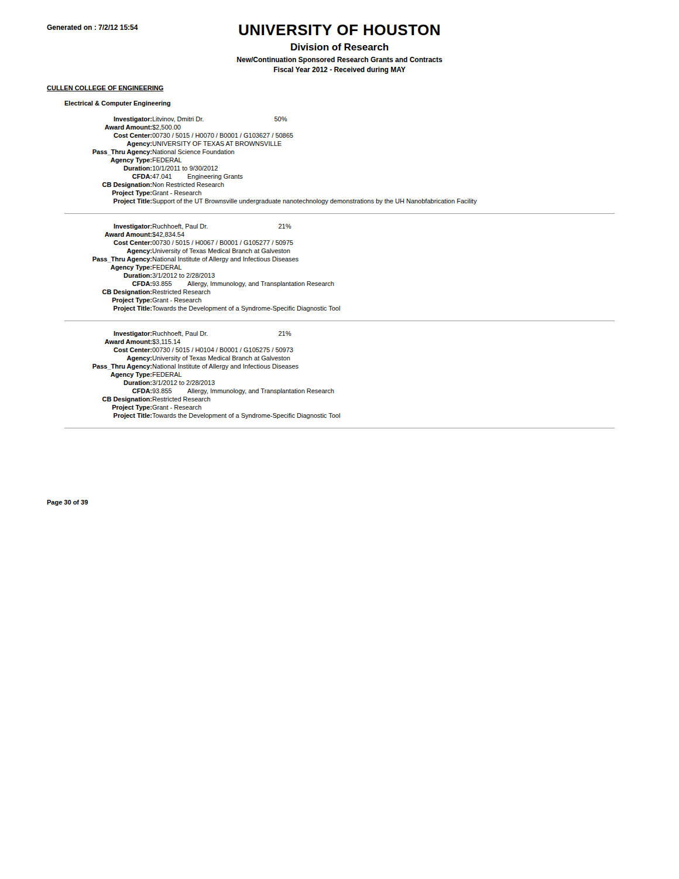Generated on : 7/2/12 15:54
UNIVERSITY OF HOUSTON
Division of Research
New/Continuation Sponsored Research Grants and Contracts
Fiscal Year 2012 - Received during MAY
CULLEN COLLEGE OF ENGINEERING
Electrical & Computer Engineering
| Investigator: | Litvinov, Dmitri Dr. 50% |
| Award Amount: | $2,500.00 |
| Cost Center: | 00730 / 5015 / H0070 / B0001 / G103627 / 50865 |
| Agency: | UNIVERSITY OF TEXAS AT BROWNSVILLE |
| Pass_Thru Agency: | National Science Foundation |
| Agency Type: | FEDERAL |
| Duration: | 10/1/2011 to 9/30/2012 |
| CFDA: | 47.041 Engineering Grants |
| CB Designation: | Non Restricted Research |
| Project Type: | Grant - Research |
| Project Title: | Support of the UT Brownsville undergraduate nanotechnology demonstrations by the UH Nanobfabrication Facility |
| Investigator: | Ruchhoeft, Paul Dr. 21% |
| Award Amount: | $42,834.54 |
| Cost Center: | 00730 / 5015 / H0067 / B0001 / G105277 / 50975 |
| Agency: | University of Texas Medical Branch at Galveston |
| Pass_Thru Agency: | National Institute of Allergy and Infectious Diseases |
| Agency Type: | FEDERAL |
| Duration: | 3/1/2012 to 2/28/2013 |
| CFDA: | 93.855 Allergy, Immunology, and Transplantation Research |
| CB Designation: | Restricted Research |
| Project Type: | Grant - Research |
| Project Title: | Towards the Development of a Syndrome-Specific Diagnostic Tool |
| Investigator: | Ruchhoeft, Paul Dr. 21% |
| Award Amount: | $3,115.14 |
| Cost Center: | 00730 / 5015 / H0104 / B0001 / G105275 / 50973 |
| Agency: | University of Texas Medical Branch at Galveston |
| Pass_Thru Agency: | National Institute of Allergy and Infectious Diseases |
| Agency Type: | FEDERAL |
| Duration: | 3/1/2012 to 2/28/2013 |
| CFDA: | 93.855 Allergy, Immunology, and Transplantation Research |
| CB Designation: | Restricted Research |
| Project Type: | Grant - Research |
| Project Title: | Towards the Development of a Syndrome-Specific Diagnostic Tool |
Page 30 of 39